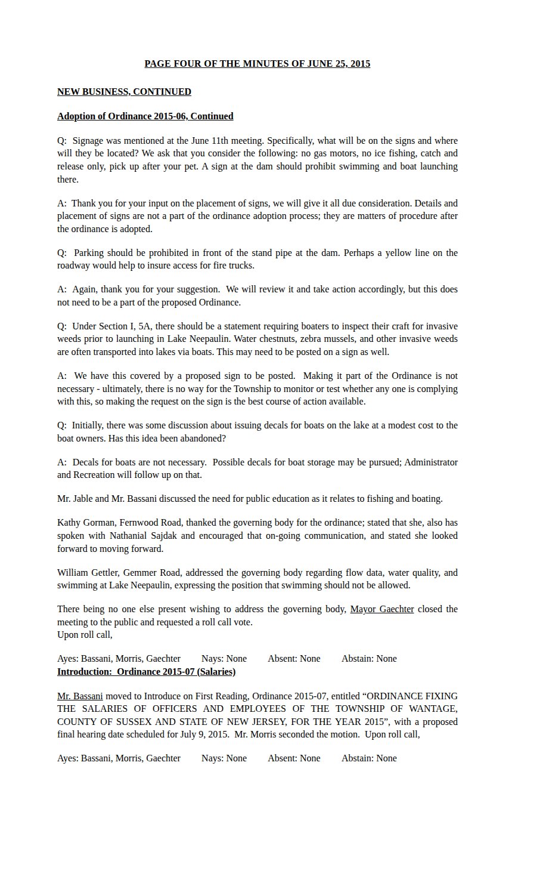PAGE FOUR OF THE MINUTES OF JUNE 25, 2015
NEW BUSINESS, CONTINUED
Adoption of Ordinance 2015-06, Continued
Q: Signage was mentioned at the June 11th meeting. Specifically, what will be on the signs and where will they be located? We ask that you consider the following: no gas motors, no ice fishing, catch and release only, pick up after your pet. A sign at the dam should prohibit swimming and boat launching there.
A: Thank you for your input on the placement of signs, we will give it all due consideration. Details and placement of signs are not a part of the ordinance adoption process; they are matters of procedure after the ordinance is adopted.
Q: Parking should be prohibited in front of the stand pipe at the dam. Perhaps a yellow line on the roadway would help to insure access for fire trucks.
A: Again, thank you for your suggestion. We will review it and take action accordingly, but this does not need to be a part of the proposed Ordinance.
Q: Under Section I, 5A, there should be a statement requiring boaters to inspect their craft for invasive weeds prior to launching in Lake Neepaulin. Water chestnuts, zebra mussels, and other invasive weeds are often transported into lakes via boats. This may need to be posted on a sign as well.
A: We have this covered by a proposed sign to be posted. Making it part of the Ordinance is not necessary - ultimately, there is no way for the Township to monitor or test whether any one is complying with this, so making the request on the sign is the best course of action available.
Q: Initially, there was some discussion about issuing decals for boats on the lake at a modest cost to the boat owners. Has this idea been abandoned?
A: Decals for boats are not necessary. Possible decals for boat storage may be pursued; Administrator and Recreation will follow up on that.
Mr. Jable and Mr. Bassani discussed the need for public education as it relates to fishing and boating.
Kathy Gorman, Fernwood Road, thanked the governing body for the ordinance; stated that she, also has spoken with Nathanial Sajdak and encouraged that on-going communication, and stated she looked forward to moving forward.
William Gettler, Gemmer Road, addressed the governing body regarding flow data, water quality, and swimming at Lake Neepaulin, expressing the position that swimming should not be allowed.
There being no one else present wishing to address the governing body, Mayor Gaechter closed the meeting to the public and requested a roll call vote.
Upon roll call,
Ayes: Bassani, Morris, Gaechter Nays: None Absent: None Abstain: None
Introduction: Ordinance 2015-07 (Salaries)
Mr. Bassani moved to Introduce on First Reading, Ordinance 2015-07, entitled “ORDINANCE FIXING THE SALARIES OF OFFICERS AND EMPLOYEES OF THE TOWNSHIP OF WANTAGE, COUNTY OF SUSSEX AND STATE OF NEW JERSEY, FOR THE YEAR 2015”, with a proposed final hearing date scheduled for July 9, 2015. Mr. Morris seconded the motion. Upon roll call,
Ayes: Bassani, Morris, Gaechter Nays: None Absent: None Abstain: None